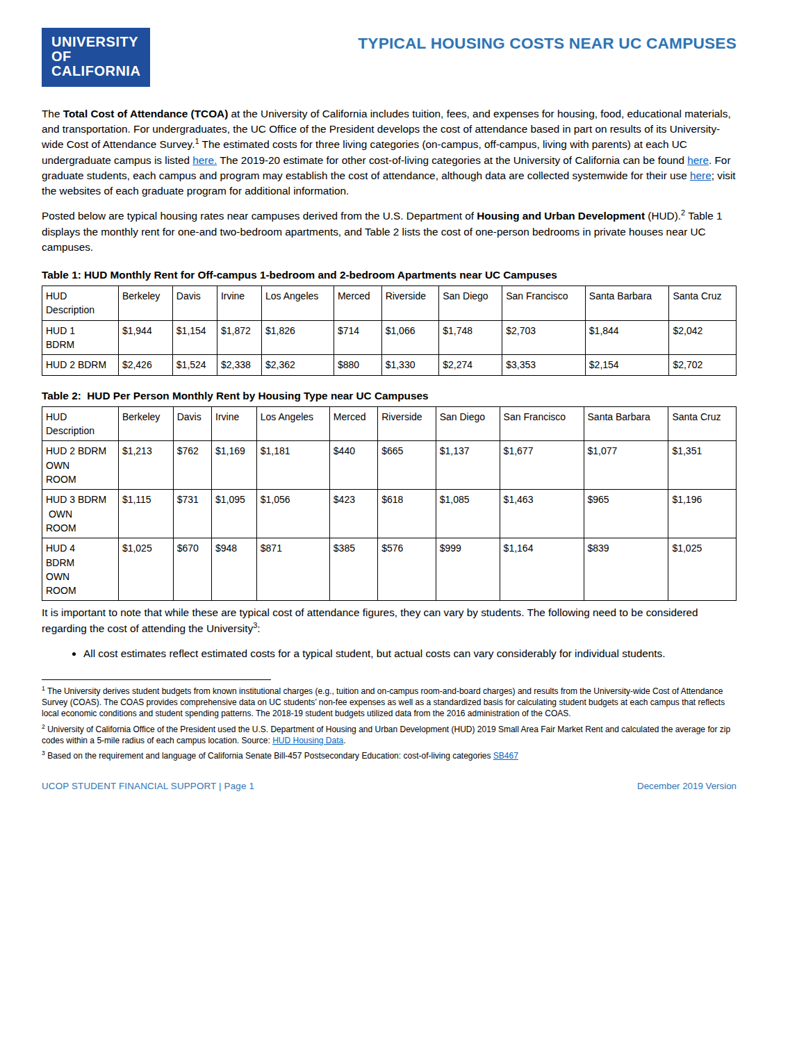University of California
Typical Housing Costs Near UC Campuses
The Total Cost of Attendance (TCOA) at the University of California includes tuition, fees, and expenses for housing, food, educational materials, and transportation. For undergraduates, the UC Office of the President develops the cost of attendance based in part on results of its University-wide Cost of Attendance Survey.1 The estimated costs for three living categories (on-campus, off-campus, living with parents) at each UC undergraduate campus is listed here. The 2019-20 estimate for other cost-of-living categories at the University of California can be found here. For graduate students, each campus and program may establish the cost of attendance, although data are collected systemwide for their use here; visit the websites of each graduate program for additional information.
Posted below are typical housing rates near campuses derived from the U.S. Department of Housing and Urban Development (HUD).2 Table 1 displays the monthly rent for one-and two-bedroom apartments, and Table 2 lists the cost of one-person bedrooms in private houses near UC campuses.
Table 1: HUD Monthly Rent for Off-campus 1-bedroom and 2-bedroom Apartments near UC Campuses
| HUD Description | Berkeley | Davis | Irvine | Los Angeles | Merced | Riverside | San Diego | San Francisco | Santa Barbara | Santa Cruz |
| --- | --- | --- | --- | --- | --- | --- | --- | --- | --- | --- |
| HUD 1 BDRM | $1,944 | $1,154 | $1,872 | $1,826 | $714 | $1,066 | $1,748 | $2,703 | $1,844 | $2,042 |
| HUD 2 BDRM | $2,426 | $1,524 | $2,338 | $2,362 | $880 | $1,330 | $2,274 | $3,353 | $2,154 | $2,702 |
Table 2: HUD Per Person Monthly Rent by Housing Type near UC Campuses
| HUD Description | Berkeley | Davis | Irvine | Los Angeles | Merced | Riverside | San Diego | San Francisco | Santa Barbara | Santa Cruz |
| --- | --- | --- | --- | --- | --- | --- | --- | --- | --- | --- |
| HUD 2 BDRM OWN ROOM | $1,213 | $762 | $1,169 | $1,181 | $440 | $665 | $1,137 | $1,677 | $1,077 | $1,351 |
| HUD 3 BDRM OWN ROOM | $1,115 | $731 | $1,095 | $1,056 | $423 | $618 | $1,085 | $1,463 | $965 | $1,196 |
| HUD 4 BDRM OWN ROOM | $1,025 | $670 | $948 | $871 | $385 | $576 | $999 | $1,164 | $839 | $1,025 |
It is important to note that while these are typical cost of attendance figures, they can vary by students. The following need to be considered regarding the cost of attending the University3:
All cost estimates reflect estimated costs for a typical student, but actual costs can vary considerably for individual students.
1 The University derives student budgets from known institutional charges (e.g., tuition and on-campus room-and-board charges) and results from the University-wide Cost of Attendance Survey (COAS). The COAS provides comprehensive data on UC students’ non-fee expenses as well as a standardized basis for calculating student budgets at each campus that reflects local economic conditions and student spending patterns. The 2018-19 student budgets utilized data from the 2016 administration of the COAS.
2 University of California Office of the President used the U.S. Department of Housing and Urban Development (HUD) 2019 Small Area Fair Market Rent and calculated the average for zip codes within a 5-mile radius of each campus location. Source: HUD Housing Data.
3 Based on the requirement and language of California Senate Bill-457 Postsecondary Education: cost-of-living categories SB467
UCOP STUDENT FINANCIAL SUPPORT | Page 1
December 2019 Version